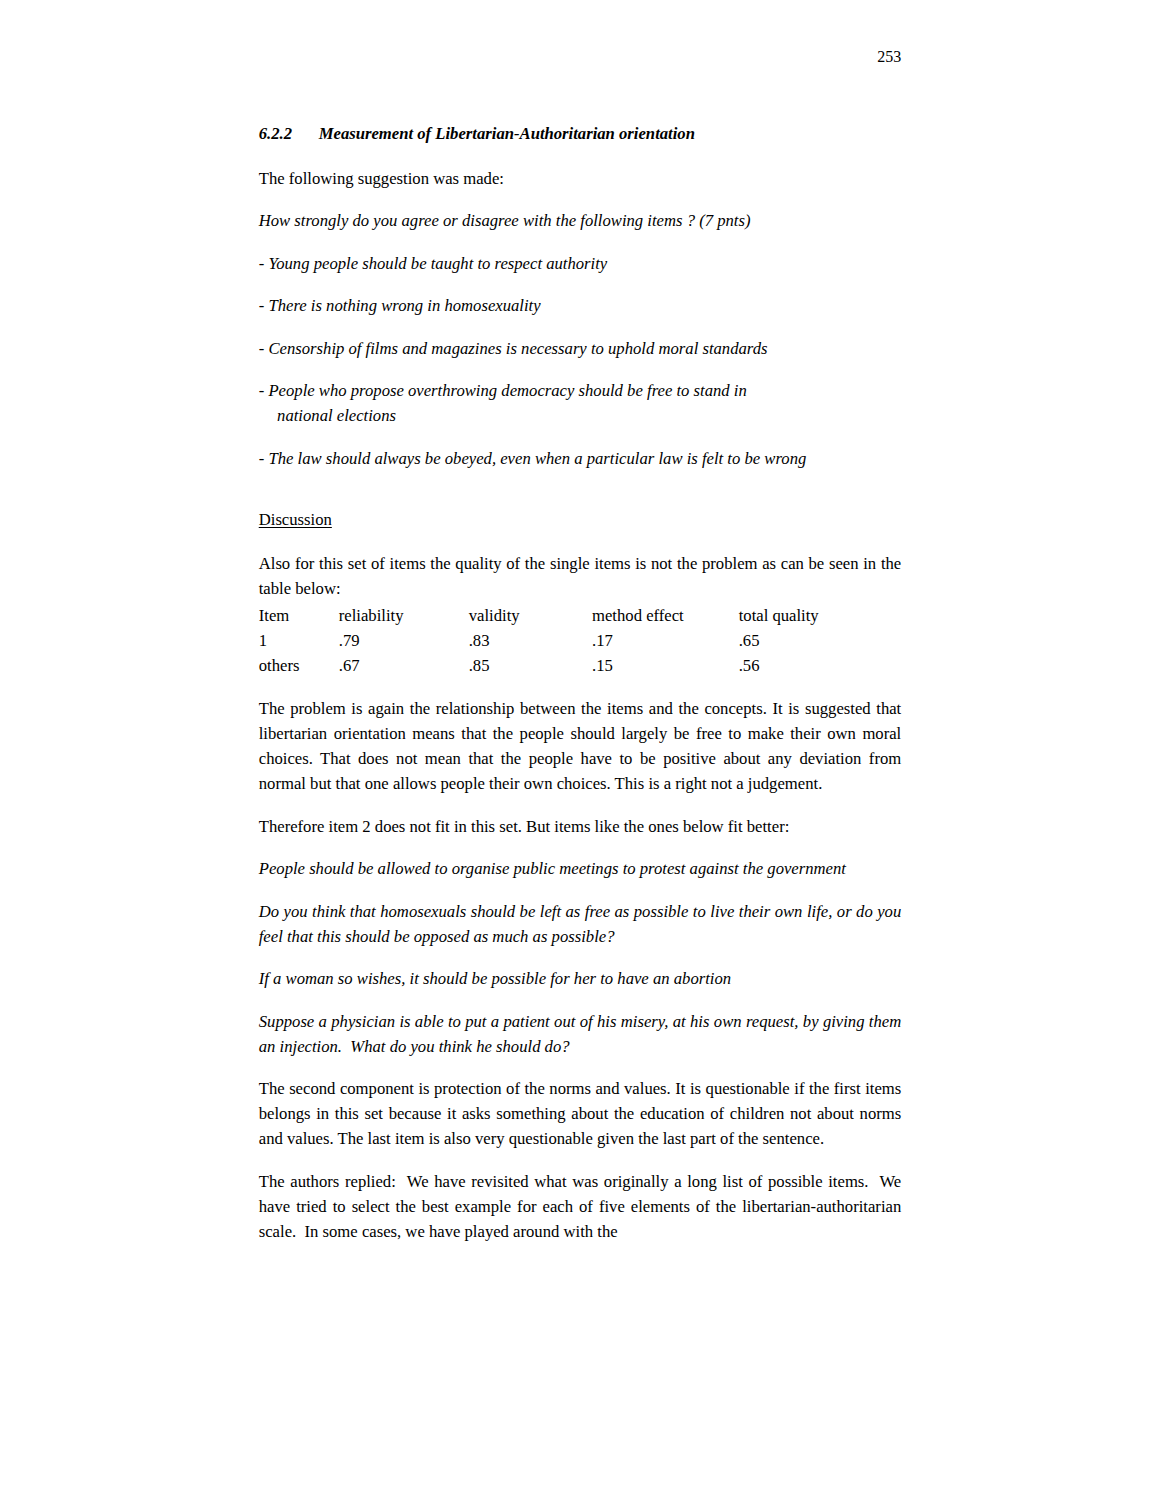253
6.2.2 Measurement of Libertarian-Authoritarian orientation
The following suggestion was made:
How strongly do you agree or disagree with the following items ? (7 pnts)
- Young people should be taught to respect authority
- There is nothing wrong in homosexuality
- Censorship of films and magazines is necessary to uphold moral standards
- People who propose overthrowing democracy should be free to stand innational elections
- The law should always be obeyed, even when a particular law is felt to be wrong
Discussion
Also for this set of items the quality of the single items is not the problem as can be seen in the table below:
| Item | reliability | validity | method effect | total quality |
| --- | --- | --- | --- | --- |
| 1 | .79 | .83 | .17 | .65 |
| others | .67 | .85 | .15 | .56 |
The problem is again the relationship between the items and the concepts. It is suggested that libertarian orientation means that the people should largely be free to make their own moral choices. That does not mean that the people have to be positive about any deviation from normal but that one allows people their own choices. This is a right not a judgement.
Therefore item 2 does not fit in this set. But items like the ones below fit better:
People should be allowed to organise public meetings to protest against the government
Do you think that homosexuals should be left as free as possible to live their own life, or do you feel that this should be opposed as much as possible?
If a woman so wishes, it should be possible for her to have an abortion
Suppose a physician is able to put a patient out of his misery, at his own request, by giving them an injection. What do you think he should do?
The second component is protection of the norms and values. It is questionable if the first items belongs in this set because it asks something about the education of children not about norms and values. The last item is also very questionable given the last part of the sentence.
The authors replied: We have revisited what was originally a long list of possible items. We have tried to select the best example for each of five elements of the libertarian-authoritarian scale. In some cases, we have played around with the